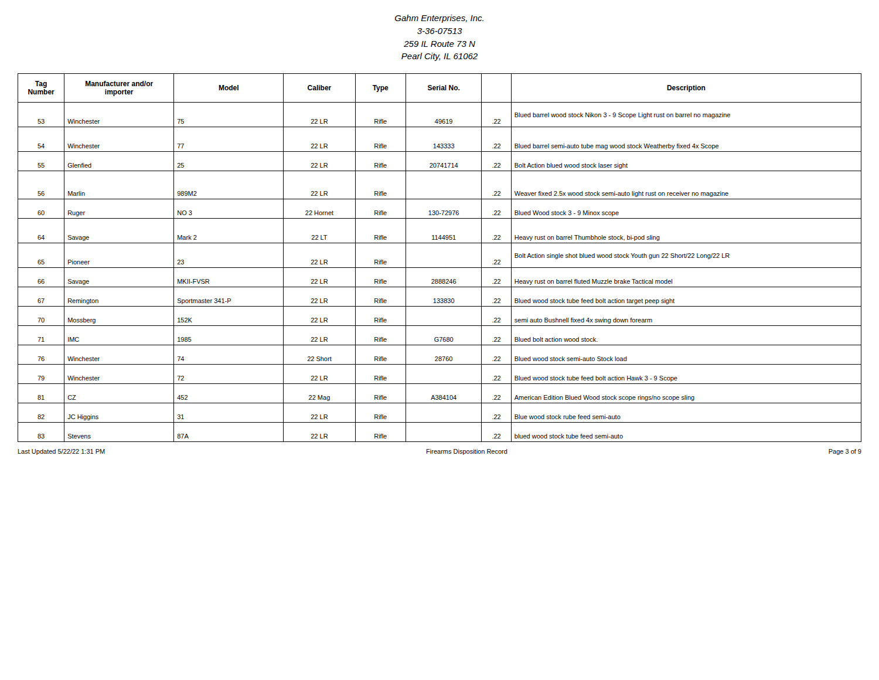Gahm Enterprises, Inc.
3-36-07513
259 IL Route 73 N
Pearl City, IL 61062
| Tag Number | Manufacturer and/or importer | Model | Caliber | Type | Serial No. | | Description |
| --- | --- | --- | --- | --- | --- | --- | --- |
| 53 | Winchester | 75 | 22 LR | Rifle | 49619 | .22 | Blued barrel wood stock Nikon 3 - 9 Scope Light rust on barrel no magazine |
| 54 | Winchester | 77 | 22 LR | Rifle | 143333 | .22 | Blued barrel semi-auto tube mag wood stock Weatherby fixed 4x Scope |
| 55 | Glenfied | 25 | 22 LR | Rifle | 20741714 | .22 | Bolt Action blued wood stock laser sight |
| 56 | Marlin | 989M2 | 22 LR | Rifle | | .22 | Weaver fixed 2.5x wood stock semi-auto light rust on receiver no magazine |
| 60 | Ruger | NO 3 | 22 Hornet | Rifle | 130-72976 | .22 | Blued Wood stock 3 - 9 Minox scope |
| 64 | Savage | Mark 2 | 22 LT | Rifle | 1144951 | .22 | Heavy rust on barrel Thumbhole stock, bi-pod sling |
| 65 | Pioneer | 23 | 22 LR | Rifle | | .22 | Bolt Action single shot blued wood stock Youth gun 22 Short/22 Long/22 LR |
| 66 | Savage | MKII-FVSR | 22 LR | Rifle | 2888246 | .22 | Heavy rust on barrel fluted Muzzle brake Tactical model |
| 67 | Remington | Sportmaster 341-P | 22 LR | Rifle | 133830 | .22 | Blued wood stock tube feed bolt action target peep sight |
| 70 | Mossberg | 152K | 22 LR | Rifle | | .22 | semi auto Bushnell fixed 4x swing down forearm |
| 71 | IMC | 1985 | 22 LR | Rifle | G7680 | .22 | Blued bolt action wood stock. |
| 76 | Winchester | 74 | 22 Short | Rifle | 28760 | .22 | Blued wood stock semi-auto Stock load |
| 79 | Winchester | 72 | 22 LR | Rifle | | .22 | Blued wood stock tube feed bolt action Hawk 3 - 9 Scope |
| 81 | CZ | 452 | 22 Mag | Rifle | A384104 | .22 | American Edition Blued Wood stock scope rings/no scope sling |
| 82 | JC Higgins | 31 | 22 LR | Rifle | | .22 | Blue wood stock rube feed semi-auto |
| 83 | Stevens | 87A | 22 LR | Rifle | | .22 | blued wood stock tube feed semi-auto |
Last Updated 5/22/22 1:31 PM
Firearms Disposition Record
Page 3 of 9